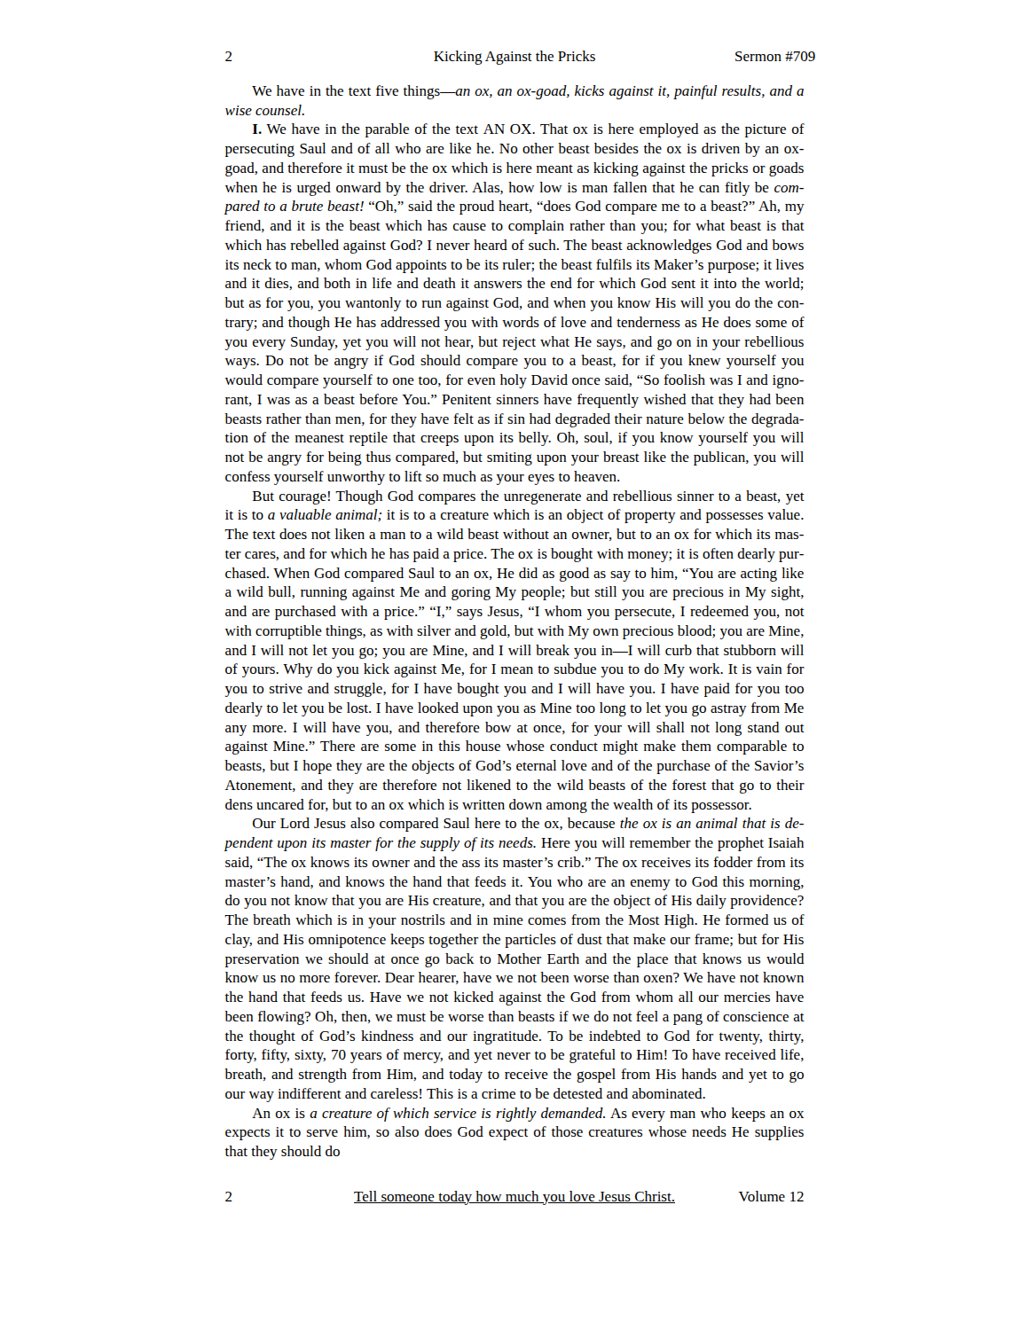2
Kicking Against the Pricks
Sermon #709
We have in the text five things—an ox, an ox-goad, kicks against it, painful results, and a wise counsel.
I. We have in the parable of the text AN OX. That ox is here employed as the picture of persecuting Saul and of all who are like he. No other beast besides the ox is driven by an ox-goad, and therefore it must be the ox which is here meant as kicking against the pricks or goads when he is urged onward by the driver. Alas, how low is man fallen that he can fitly be compared to a brute beast! “Oh,” said the proud heart, “does God compare me to a beast?” Ah, my friend, and it is the beast which has cause to complain rather than you; for what beast is that which has rebelled against God? I never heard of such. The beast acknowledges God and bows its neck to man, whom God appoints to be its ruler; the beast fulfils its Maker’s purpose; it lives and it dies, and both in life and death it answers the end for which God sent it into the world; but as for you, you wantonly to run against God, and when you know His will you do the contrary; and though He has addressed you with words of love and tenderness as He does some of you every Sunday, yet you will not hear, but reject what He says, and go on in your rebellious ways. Do not be angry if God should compare you to a beast, for if you knew yourself you would compare yourself to one too, for even holy David once said, “So foolish was I and ignorant, I was as a beast before You.” Penitent sinners have frequently wished that they had been beasts rather than men, for they have felt as if sin had degraded their nature below the degradation of the meanest reptile that creeps upon its belly. Oh, soul, if you know yourself you will not be angry for being thus compared, but smiting upon your breast like the publican, you will confess yourself unworthy to lift so much as your eyes to heaven.
But courage! Though God compares the unregenerate and rebellious sinner to a beast, yet it is to a valuable animal; it is to a creature which is an object of property and possesses value. The text does not liken a man to a wild beast without an owner, but to an ox for which its master cares, and for which he has paid a price. The ox is bought with money; it is often dearly purchased. When God compared Saul to an ox, He did as good as say to him, “You are acting like a wild bull, running against Me and goring My people; but still you are precious in My sight, and are purchased with a price.” “I,” says Jesus, “I whom you persecute, I redeemed you, not with corruptible things, as with silver and gold, but with My own precious blood; you are Mine, and I will not let you go; you are Mine, and I will break you in—I will curb that stubborn will of yours. Why do you kick against Me, for I mean to subdue you to do My work. It is vain for you to strive and struggle, for I have bought you and I will have you. I have paid for you too dearly to let you be lost. I have looked upon you as Mine too long to let you go astray from Me any more. I will have you, and therefore bow at once, for your will shall not long stand out against Mine.” There are some in this house whose conduct might make them comparable to beasts, but I hope they are the objects of God’s eternal love and of the purchase of the Savior’s Atonement, and they are therefore not likened to the wild beasts of the forest that go to their dens uncared for, but to an ox which is written down among the wealth of its possessor.
Our Lord Jesus also compared Saul here to the ox, because the ox is an animal that is dependent upon its master for the supply of its needs. Here you will remember the prophet Isaiah said, “The ox knows its owner and the ass its master’s crib.” The ox receives its fodder from its master’s hand, and knows the hand that feeds it. You who are an enemy to God this morning, do you not know that you are His creature, and that you are the object of His daily providence? The breath which is in your nostrils and in mine comes from the Most High. He formed us of clay, and His omnipotence keeps together the particles of dust that make our frame; but for His preservation we should at once go back to Mother Earth and the place that knows us would know us no more forever. Dear hearer, have we not been worse than oxen? We have not known the hand that feeds us. Have we not kicked against the God from whom all our mercies have been flowing? Oh, then, we must be worse than beasts if we do not feel a pang of conscience at the thought of God’s kindness and our ingratitude. To be indebted to God for twenty, thirty, forty, fifty, sixty, 70 years of mercy, and yet never to be grateful to Him! To have received life, breath, and strength from Him, and today to receive the gospel from His hands and yet to go our way indifferent and careless! This is a crime to be detested and abominated.
An ox is a creature of which service is rightly demanded. As every man who keeps an ox expects it to serve him, so also does God expect of those creatures whose needs He supplies that they should do
2
Tell someone today how much you love Jesus Christ.
Volume 12